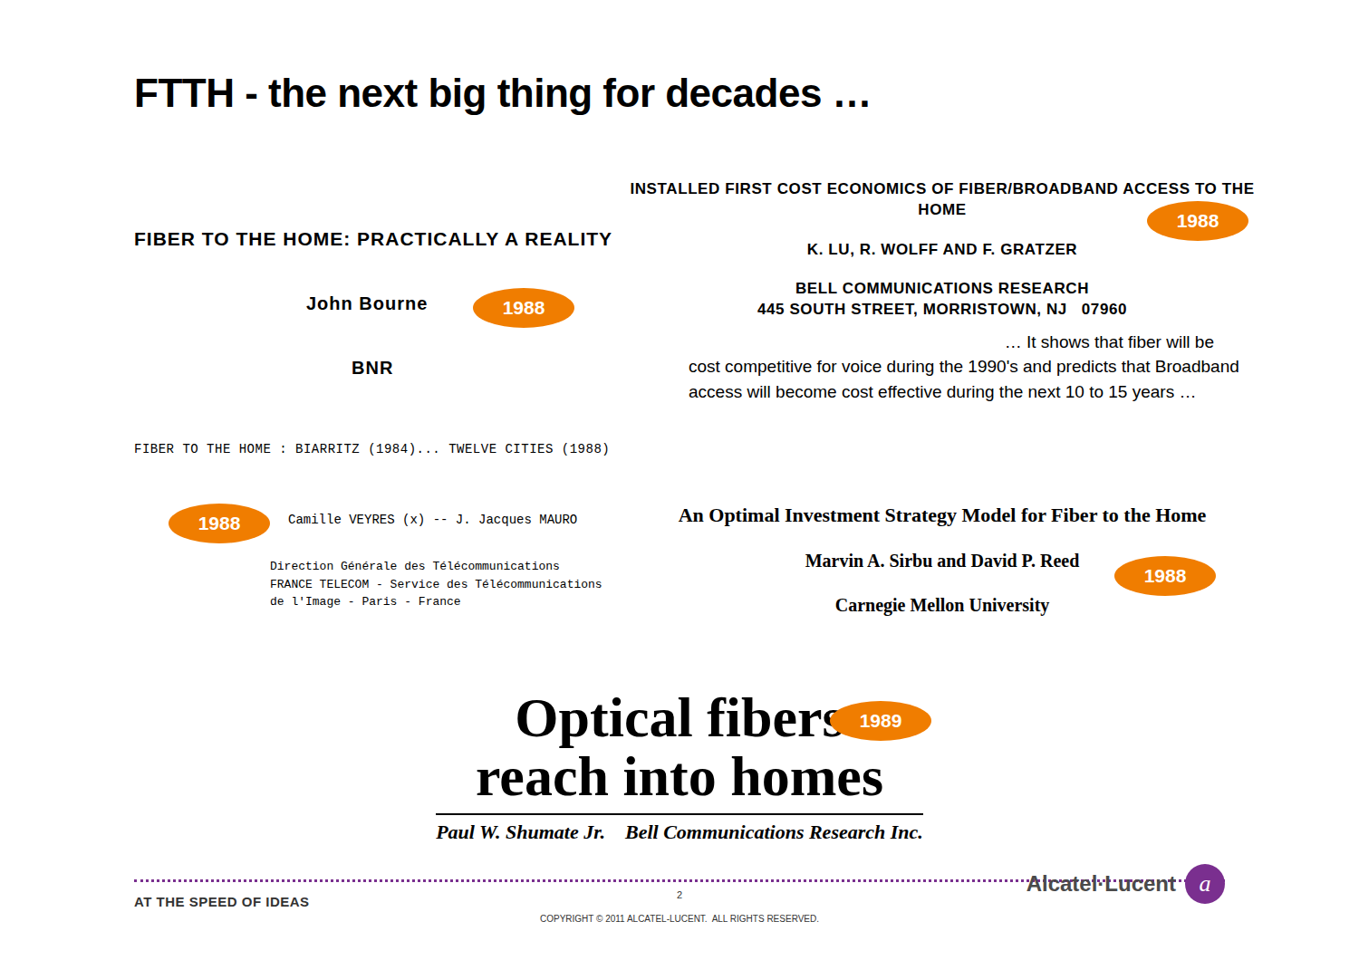FTTH - the next big thing for decades …
FIBER TO THE HOME: PRACTICALLY A REALITY
John Bourne
BNR
1988
INSTALLED FIRST COST ECONOMICS OF FIBER/BROADBAND ACCESS TO THE HOME
K. LU, R. WOLFF AND F. GRATZER
BELL COMMUNICATIONS RESEARCH
445 SOUTH STREET, MORRISTOWN, NJ 07960
… It shows that fiber will be cost competitive for voice during the 1990's and predicts that Broadband access will become cost effective during the next 10 to 15 years …
1988
FIBER TO THE HOME : BIARRITZ (1984)... TWELVE CITIES (1988)
Camille VEYRES (x) -- J. Jacques MAURO
Direction Générale des Télécommunications
FRANCE TELECOM - Service des Télécommunications
de l'Image - Paris - France
1988
An Optimal Investment Strategy Model for Fiber to the Home
Marvin A. Sirbu and David P. Reed
Carnegie Mellon University
1988
Optical fibers
reach into homes
Paul W. Shumate Jr. Bell Communications Research Inc.
1989
AT THE SPEED OF IDEAS
2
COPYRIGHT © 2011 ALCATEL-LUCENT. ALL RIGHTS RESERVED.
Alcatel·Lucent
a